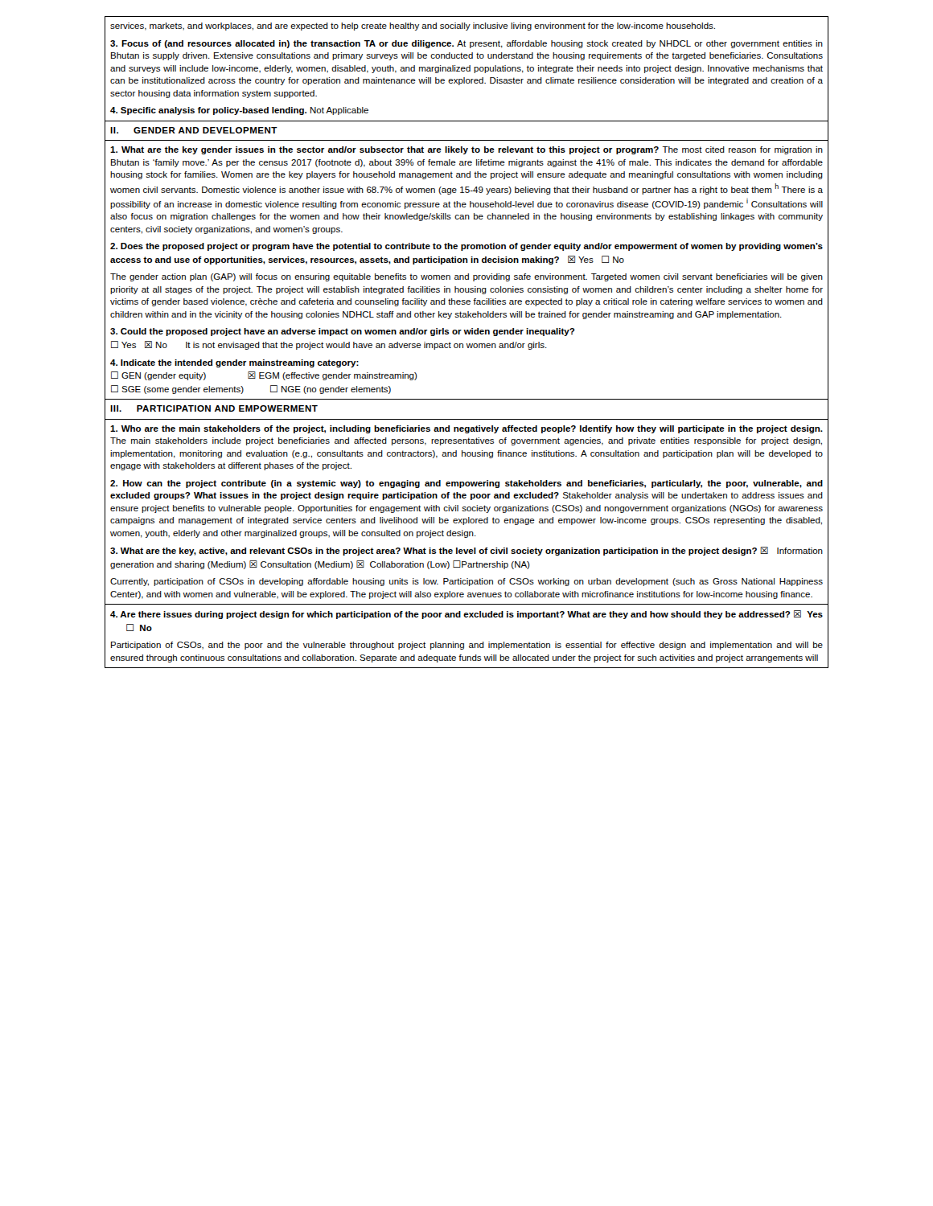| services, markets, and workplaces, and are expected to help create healthy and socially inclusive living environment for the low-income households. 3. Focus of (and resources allocated in) the transaction TA or due diligence. At present, affordable housing stock created by NHDCL or other government entities in Bhutan is supply driven. Extensive consultations and primary surveys will be conducted to understand the housing requirements of the targeted beneficiaries. Consultations and surveys will include low-income, elderly, women, disabled, youth, and marginalized populations, to integrate their needs into project design. Innovative mechanisms that can be institutionalized across the country for operation and maintenance will be explored. Disaster and climate resilience consideration will be integrated and creation of a sector housing data information system supported. 4. Specific analysis for policy-based lending. Not Applicable |
| II. GENDER AND DEVELOPMENT |
| 1. What are the key gender issues in the sector and/or subsector that are likely to be relevant to this project or program? The most cited reason for migration in Bhutan is ‘family move.’ As per the census 2017 (footnote d), about 39% of female are lifetime migrants against the 41% of male. This indicates the demand for affordable housing stock for families. Women are the key players for household management and the project will ensure adequate and meaningful consultations with women including women civil servants. Domestic violence is another issue with 68.7% of women (age 15-49 years) believing that their husband or partner has a right to beat them h There is a possibility of an increase in domestic violence resulting from economic pressure at the household-level due to coronavirus disease (COVID-19) pandemic i Consultations will also focus on migration challenges for the women and how their knowledge/skills can be channeled in the housing environments by establishing linkages with community centers, civil society organizations, and women’s groups. 2. Does the proposed project or program have the potential to contribute to the promotion of gender equity and/or empowerment of women by providing women’s access to and use of opportunities, services, resources, assets, and participation in decision making? ☒ Yes ☐ No The gender action plan (GAP) will focus on ensuring equitable benefits to women and providing safe environment. Targeted women civil servant beneficiaries will be given priority at all stages of the project. The project will establish integrated facilities in housing colonies consisting of women and children’s center including a shelter home for victims of gender based violence, crèche and cafeteria and counseling facility and these facilities are expected to play a critical role in catering welfare services to women and children within and in the vicinity of the housing colonies NDHCL staff and other key stakeholders will be trained for gender mainstreaming and GAP implementation. 3. Could the proposed project have an adverse impact on women and/or girls or widen gender inequality? ☐ Yes ☒ No It is not envisaged that the project would have an adverse impact on women and/or girls. 4. Indicate the intended gender mainstreaming category: ☐ GEN (gender equity) ☒ EGM (effective gender mainstreaming) ☐ SGE (some gender elements) ☐ NGE (no gender elements) |
| III. PARTICIPATION AND EMPOWERMENT |
| 1. Who are the main stakeholders of the project, including beneficiaries and negatively affected people? Identify how they will participate in the project design. The main stakeholders include project beneficiaries and affected persons, representatives of government agencies, and private entities responsible for project design, implementation, monitoring and evaluation (e.g., consultants and contractors), and housing finance institutions. A consultation and participation plan will be developed to engage with stakeholders at different phases of the project. 2. How can the project contribute (in a systemic way) to engaging and empowering stakeholders and beneficiaries, particularly, the poor, vulnerable, and excluded groups? What issues in the project design require participation of the poor and excluded? Stakeholder analysis will be undertaken to address issues and ensure project benefits to vulnerable people. Opportunities for engagement with civil society organizations (CSOs) and nongovernment organizations (NGOs) for awareness campaigns and management of integrated service centers and livelihood will be explored to engage and empower low-income groups. CSOs representing the disabled, women, youth, elderly and other marginalized groups, will be consulted on project design. 3. What are the key, active, and relevant CSOs in the project area? What is the level of civil society organization participation in the project design? ☒ Information generation and sharing (Medium) ☒ Consultation (Medium) ☒ Collaboration (Low) ☐ Partnership (NA) Currently, participation of CSOs in developing affordable housing units is low. Participation of CSOs working on urban development (such as Gross National Happiness Center), and with women and vulnerable, will be explored. The project will also explore avenues to collaborate with microfinance institutions for low-income housing finance. |
| 4. Are there issues during project design for which participation of the poor and excluded is important? What are they and how should they be addressed? ☒ Yes ☐ No Participation of CSOs, and the poor and the vulnerable throughout project planning and implementation is essential for effective design and implementation and will be ensured through continuous consultations and collaboration. Separate and adequate funds will be allocated under the project for such activities and project arrangements will |